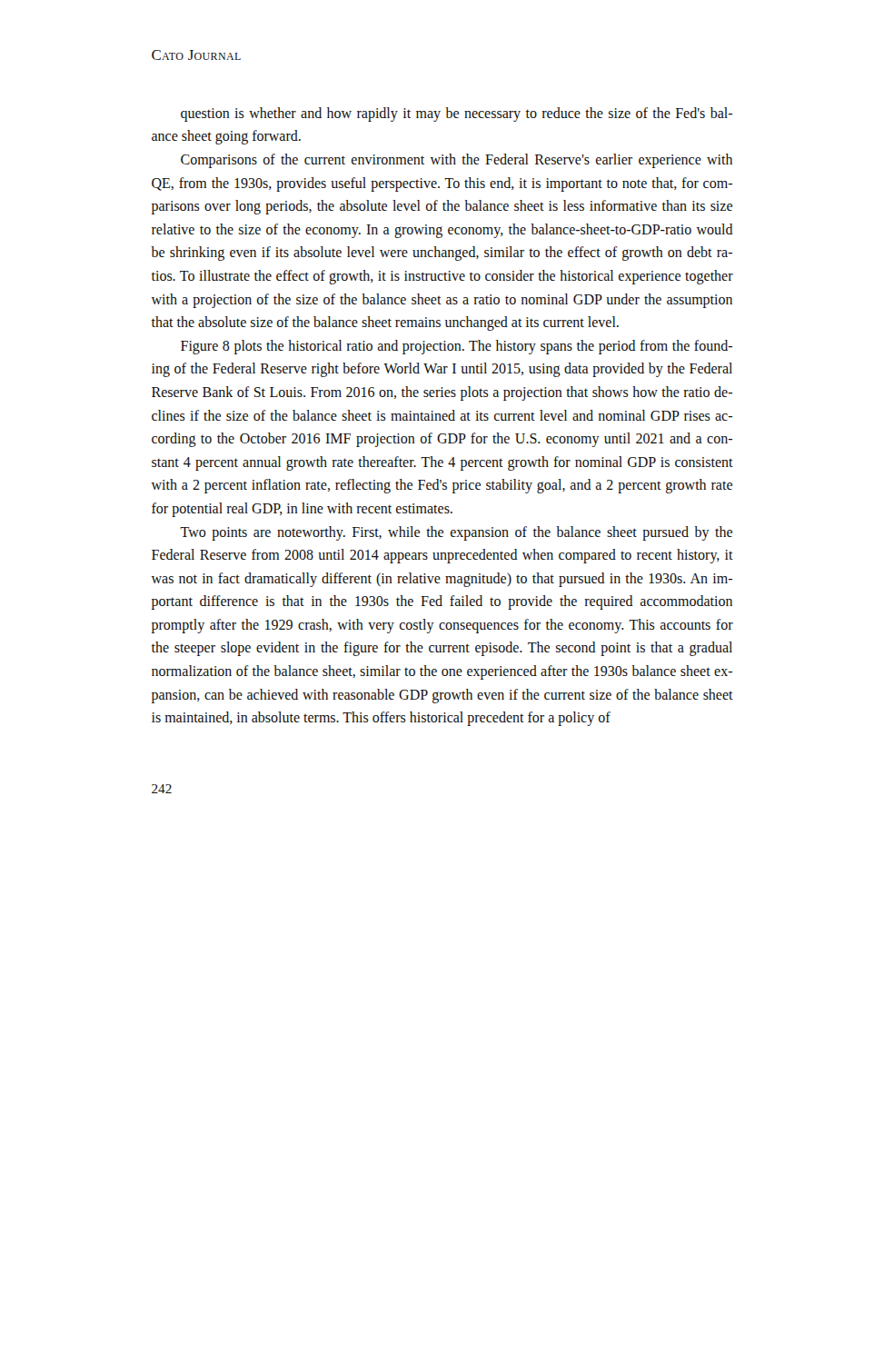Cato Journal
question is whether and how rapidly it may be necessary to reduce the size of the Fed's balance sheet going forward.
Comparisons of the current environment with the Federal Reserve's earlier experience with QE, from the 1930s, provides useful perspective. To this end, it is important to note that, for comparisons over long periods, the absolute level of the balance sheet is less informative than its size relative to the size of the economy. In a growing economy, the balance-sheet-to-GDP-ratio would be shrinking even if its absolute level were unchanged, similar to the effect of growth on debt ratios. To illustrate the effect of growth, it is instructive to consider the historical experience together with a projection of the size of the balance sheet as a ratio to nominal GDP under the assumption that the absolute size of the balance sheet remains unchanged at its current level.
Figure 8 plots the historical ratio and projection. The history spans the period from the founding of the Federal Reserve right before World War I until 2015, using data provided by the Federal Reserve Bank of St Louis. From 2016 on, the series plots a projection that shows how the ratio declines if the size of the balance sheet is maintained at its current level and nominal GDP rises according to the October 2016 IMF projection of GDP for the U.S. economy until 2021 and a constant 4 percent annual growth rate thereafter. The 4 percent growth for nominal GDP is consistent with a 2 percent inflation rate, reflecting the Fed's price stability goal, and a 2 percent growth rate for potential real GDP, in line with recent estimates.
Two points are noteworthy. First, while the expansion of the balance sheet pursued by the Federal Reserve from 2008 until 2014 appears unprecedented when compared to recent history, it was not in fact dramatically different (in relative magnitude) to that pursued in the 1930s. An important difference is that in the 1930s the Fed failed to provide the required accommodation promptly after the 1929 crash, with very costly consequences for the economy. This accounts for the steeper slope evident in the figure for the current episode. The second point is that a gradual normalization of the balance sheet, similar to the one experienced after the 1930s balance sheet expansion, can be achieved with reasonable GDP growth even if the current size of the balance sheet is maintained, in absolute terms. This offers historical precedent for a policy of
242